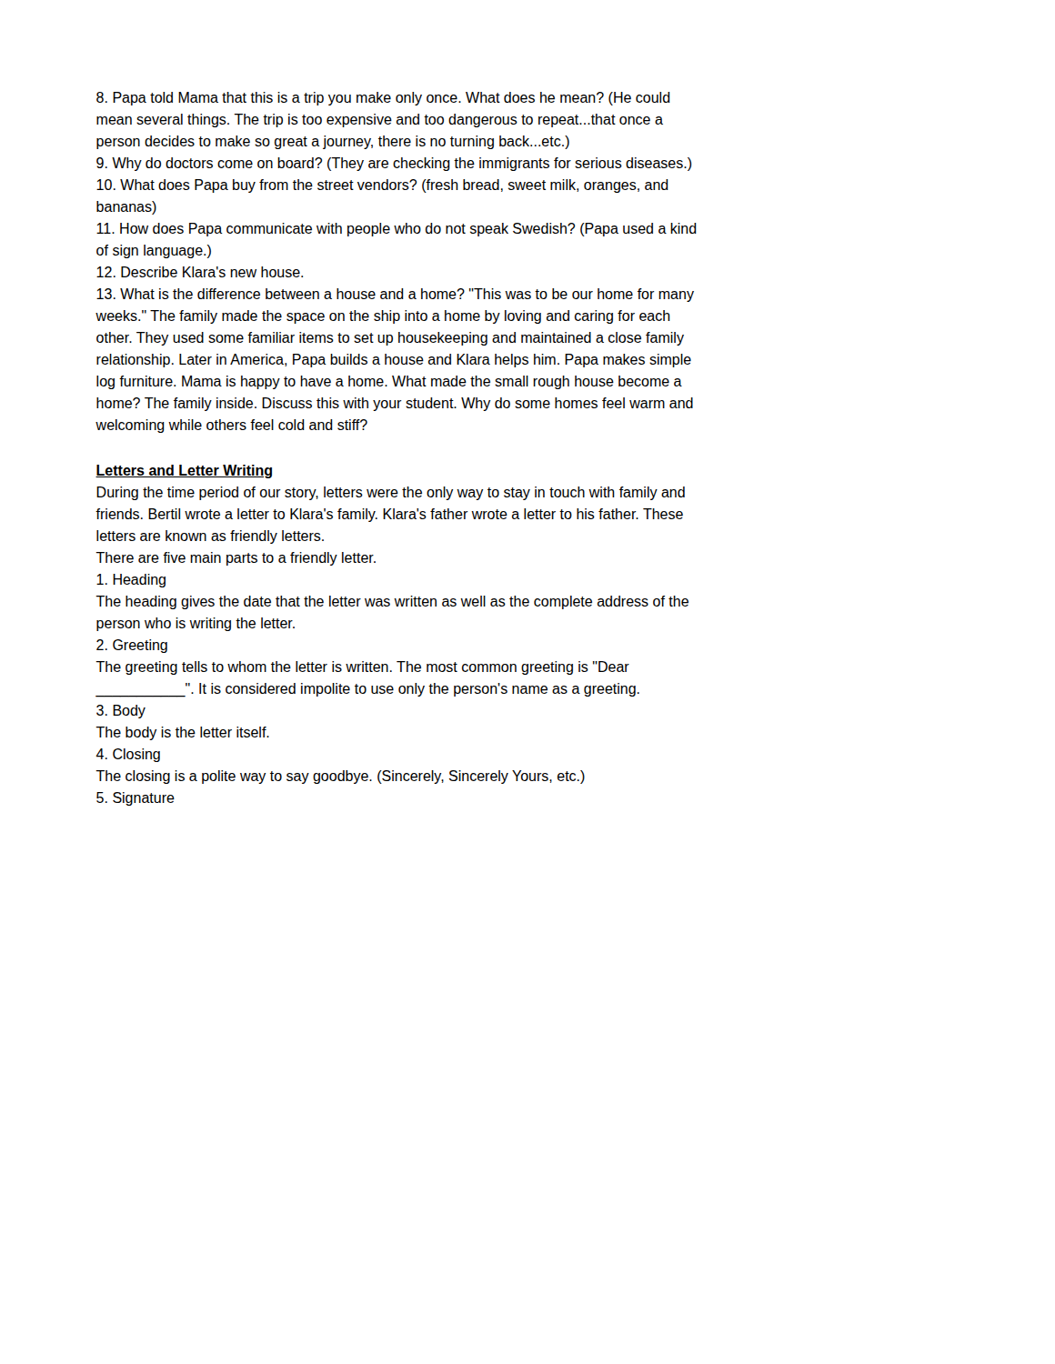8. Papa told Mama that this is a trip you make only once. What does he mean? (He could mean several things. The trip is too expensive and too dangerous to repeat...that once a person decides to make so great a journey, there is no turning back...etc.)
9. Why do doctors come on board? (They are checking the immigrants for serious diseases.)
10. What does Papa buy from the street vendors? (fresh bread, sweet milk, oranges, and bananas)
11. How does Papa communicate with people who do not speak Swedish? (Papa used a kind of sign language.)
12. Describe Klara's new house.
13. What is the difference between a house and a home? "This was to be our home for many weeks." The family made the space on the ship into a home by loving and caring for each other. They used some familiar items to set up housekeeping and maintained a close family relationship. Later in America, Papa builds a house and Klara helps him. Papa makes simple log furniture. Mama is happy to have a home. What made the small rough house become a home? The family inside. Discuss this with your student. Why do some homes feel warm and welcoming while others feel cold and stiff?
Letters and Letter Writing
During the time period of our story, letters were the only way to stay in touch with family and friends. Bertil wrote a letter to Klara's family. Klara's father wrote a letter to his father. These letters are known as friendly letters.
There are five main parts to a friendly letter.
1. Heading
The heading gives the date that the letter was written as well as the complete address of the person who is writing the letter.
2. Greeting
The greeting tells to whom the letter is written. The most common greeting is "Dear ___________". It is considered impolite to use only the person's name as a greeting.
3. Body
The body is the letter itself.
4. Closing
The closing is a polite way to say goodbye. (Sincerely, Sincerely Yours, etc.)
5. Signature